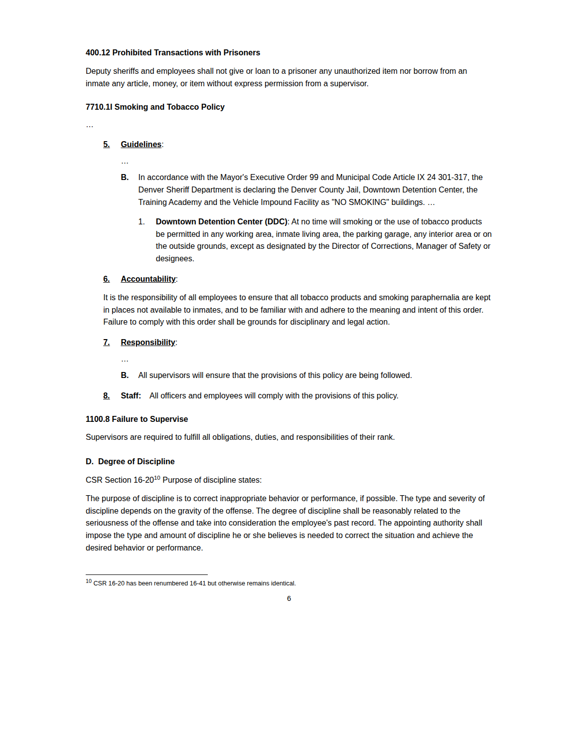400.12 Prohibited Transactions with Prisoners
Deputy sheriffs and employees shall not give or loan to a prisoner any unauthorized item nor borrow from an inmate any article, money, or item without express permission from a supervisor.
7710.1I Smoking and Tobacco Policy
…
5. Guidelines:
…
B. In accordance with the Mayor's Executive Order 99 and Municipal Code Article IX 24 301-317, the Denver Sheriff Department is declaring the Denver County Jail, Downtown Detention Center, the Training Academy and the Vehicle Impound Facility as "NO SMOKING" buildings. …
1. Downtown Detention Center (DDC): At no time will smoking or the use of tobacco products be permitted in any working area, inmate living area, the parking garage, any interior area or on the outside grounds, except as designated by the Director of Corrections, Manager of Safety or designees.
6. Accountability:
It is the responsibility of all employees to ensure that all tobacco products and smoking paraphernalia are kept in places not available to inmates, and to be familiar with and adhere to the meaning and intent of this order. Failure to comply with this order shall be grounds for disciplinary and legal action.
7. Responsibility:
…
B. All supervisors will ensure that the provisions of this policy are being followed.
8. Staff: All officers and employees will comply with the provisions of this policy.
1100.8 Failure to Supervise
Supervisors are required to fulfill all obligations, duties, and responsibilities of their rank.
D. Degree of Discipline
CSR Section 16-2010 Purpose of discipline states:
The purpose of discipline is to correct inappropriate behavior or performance, if possible. The type and severity of discipline depends on the gravity of the offense. The degree of discipline shall be reasonably related to the seriousness of the offense and take into consideration the employee's past record. The appointing authority shall impose the type and amount of discipline he or she believes is needed to correct the situation and achieve the desired behavior or performance.
10 CSR 16-20 has been renumbered 16-41 but otherwise remains identical.
6